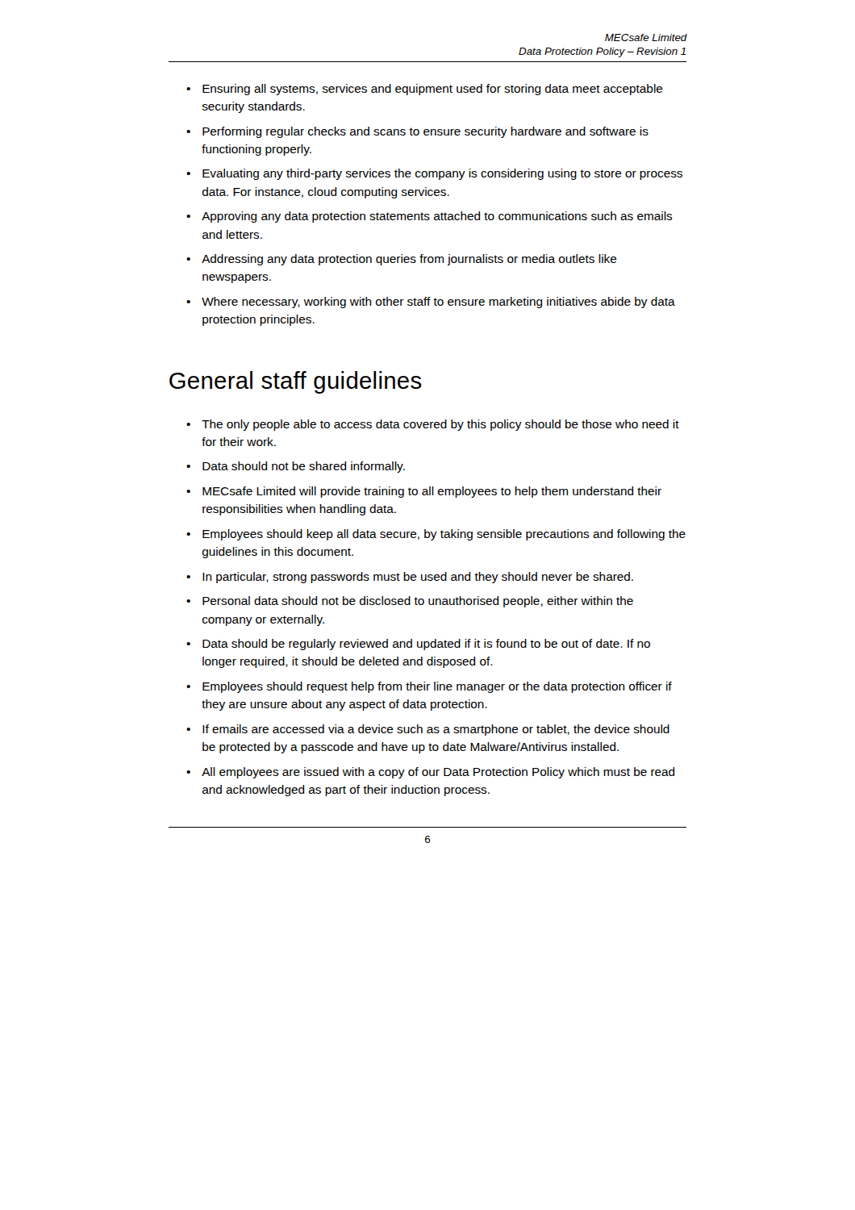MECsafe Limited
Data Protection Policy – Revision 1
Ensuring all systems, services and equipment used for storing data meet acceptable security standards.
Performing regular checks and scans to ensure security hardware and software is functioning properly.
Evaluating any third-party services the company is considering using to store or process data. For instance, cloud computing services.
Approving any data protection statements attached to communications such as emails and letters.
Addressing any data protection queries from journalists or media outlets like newspapers.
Where necessary, working with other staff to ensure marketing initiatives abide by data protection principles.
General staff guidelines
The only people able to access data covered by this policy should be those who need it for their work.
Data should not be shared informally.
MECsafe Limited will provide training to all employees to help them understand their responsibilities when handling data.
Employees should keep all data secure, by taking sensible precautions and following the guidelines in this document.
In particular, strong passwords must be used and they should never be shared.
Personal data should not be disclosed to unauthorised people, either within the company or externally.
Data should be regularly reviewed and updated if it is found to be out of date. If no longer required, it should be deleted and disposed of.
Employees should request help from their line manager or the data protection officer if they are unsure about any aspect of data protection.
If emails are accessed via a device such as a smartphone or tablet, the device should be protected by a passcode and have up to date Malware/Antivirus installed.
All employees are issued with a copy of our Data Protection Policy which must be read and acknowledged as part of their induction process.
6